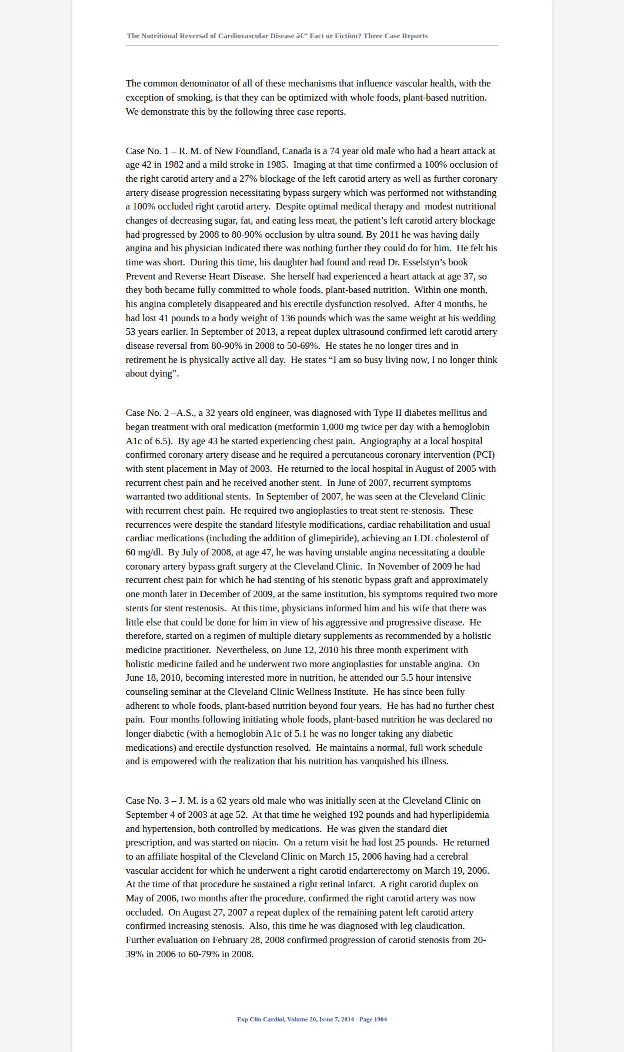The Nutritional Reversal of Cardiovascular Disease â€“ Fact or Fiction? Three Case Reports
The common denominator of all of these mechanisms that influence vascular health, with the exception of smoking, is that they can be optimized with whole foods, plant-based nutrition. We demonstrate this by the following three case reports.
Case No. 1 – R. M. of New Foundland, Canada is a 74 year old male who had a heart attack at age 42 in 1982 and a mild stroke in 1985. Imaging at that time confirmed a 100% occlusion of the right carotid artery and a 27% blockage of the left carotid artery as well as further coronary artery disease progression necessitating bypass surgery which was performed not withstanding a 100% occluded right carotid artery. Despite optimal medical therapy and modest nutritional changes of decreasing sugar, fat, and eating less meat, the patient’s left carotid artery blockage had progressed by 2008 to 80-90% occlusion by ultra sound. By 2011 he was having daily angina and his physician indicated there was nothing further they could do for him. He felt his time was short. During this time, his daughter had found and read Dr. Esselstyn’s book Prevent and Reverse Heart Disease. She herself had experienced a heart attack at age 37, so they both became fully committed to whole foods, plant-based nutrition. Within one month, his angina completely disappeared and his erectile dysfunction resolved. After 4 months, he had lost 41 pounds to a body weight of 136 pounds which was the same weight at his wedding 53 years earlier. In September of 2013, a repeat duplex ultrasound confirmed left carotid artery disease reversal from 80-90% in 2008 to 50-69%. He states he no longer tires and in retirement he is physically active all day. He states “I am so busy living now, I no longer think about dying”.
Case No. 2 –A.S., a 32 years old engineer, was diagnosed with Type II diabetes mellitus and began treatment with oral medication (metformin 1,000 mg twice per day with a hemoglobin A1c of 6.5). By age 43 he started experiencing chest pain. Angiography at a local hospital confirmed coronary artery disease and he required a percutaneous coronary intervention (PCI) with stent placement in May of 2003. He returned to the local hospital in August of 2005 with recurrent chest pain and he received another stent. In June of 2007, recurrent symptoms warranted two additional stents. In September of 2007, he was seen at the Cleveland Clinic with recurrent chest pain. He required two angioplasties to treat stent re-stenosis. These recurrences were despite the standard lifestyle modifications, cardiac rehabilitation and usual cardiac medications (including the addition of glimepiride), achieving an LDL cholesterol of 60 mg/dl. By July of 2008, at age 47, he was having unstable angina necessitating a double coronary artery bypass graft surgery at the Cleveland Clinic. In November of 2009 he had recurrent chest pain for which he had stenting of his stenotic bypass graft and approximately one month later in December of 2009, at the same institution, his symptoms required two more stents for stent restenosis. At this time, physicians informed him and his wife that there was little else that could be done for him in view of his aggressive and progressive disease. He therefore, started on a regimen of multiple dietary supplements as recommended by a holistic medicine practitioner. Nevertheless, on June 12, 2010 his three month experiment with holistic medicine failed and he underwent two more angioplasties for unstable angina. On June 18, 2010, becoming interested more in nutrition, he attended our 5.5 hour intensive counseling seminar at the Cleveland Clinic Wellness Institute. He has since been fully adherent to whole foods, plant-based nutrition beyond four years. He has had no further chest pain. Four months following initiating whole foods, plant-based nutrition he was declared no longer diabetic (with a hemoglobin A1c of 5.1 he was no longer taking any diabetic medications) and erectile dysfunction resolved. He maintains a normal, full work schedule and is empowered with the realization that his nutrition has vanquished his illness.
Case No. 3 – J. M. is a 62 years old male who was initially seen at the Cleveland Clinic on September 4 of 2003 at age 52. At that time he weighed 192 pounds and had hyperlipidemia and hypertension, both controlled by medications. He was given the standard diet prescription, and was started on niacin. On a return visit he had lost 25 pounds. He returned to an affiliate hospital of the Cleveland Clinic on March 15, 2006 having had a cerebral vascular accident for which he underwent a right carotid endarterectomy on March 19, 2006. At the time of that procedure he sustained a right retinal infarct. A right carotid duplex on May of 2006, two months after the procedure, confirmed the right carotid artery was now occluded. On August 27, 2007 a repeat duplex of the remaining patent left carotid artery confirmed increasing stenosis. Also, this time he was diagnosed with leg claudication. Further evaluation on February 28, 2008 confirmed progression of carotid stenosis from 20-39% in 2006 to 60-79% in 2008.
Exp Clin Cardiol, Volume 20, Issue 7, 2014 - Page 1904